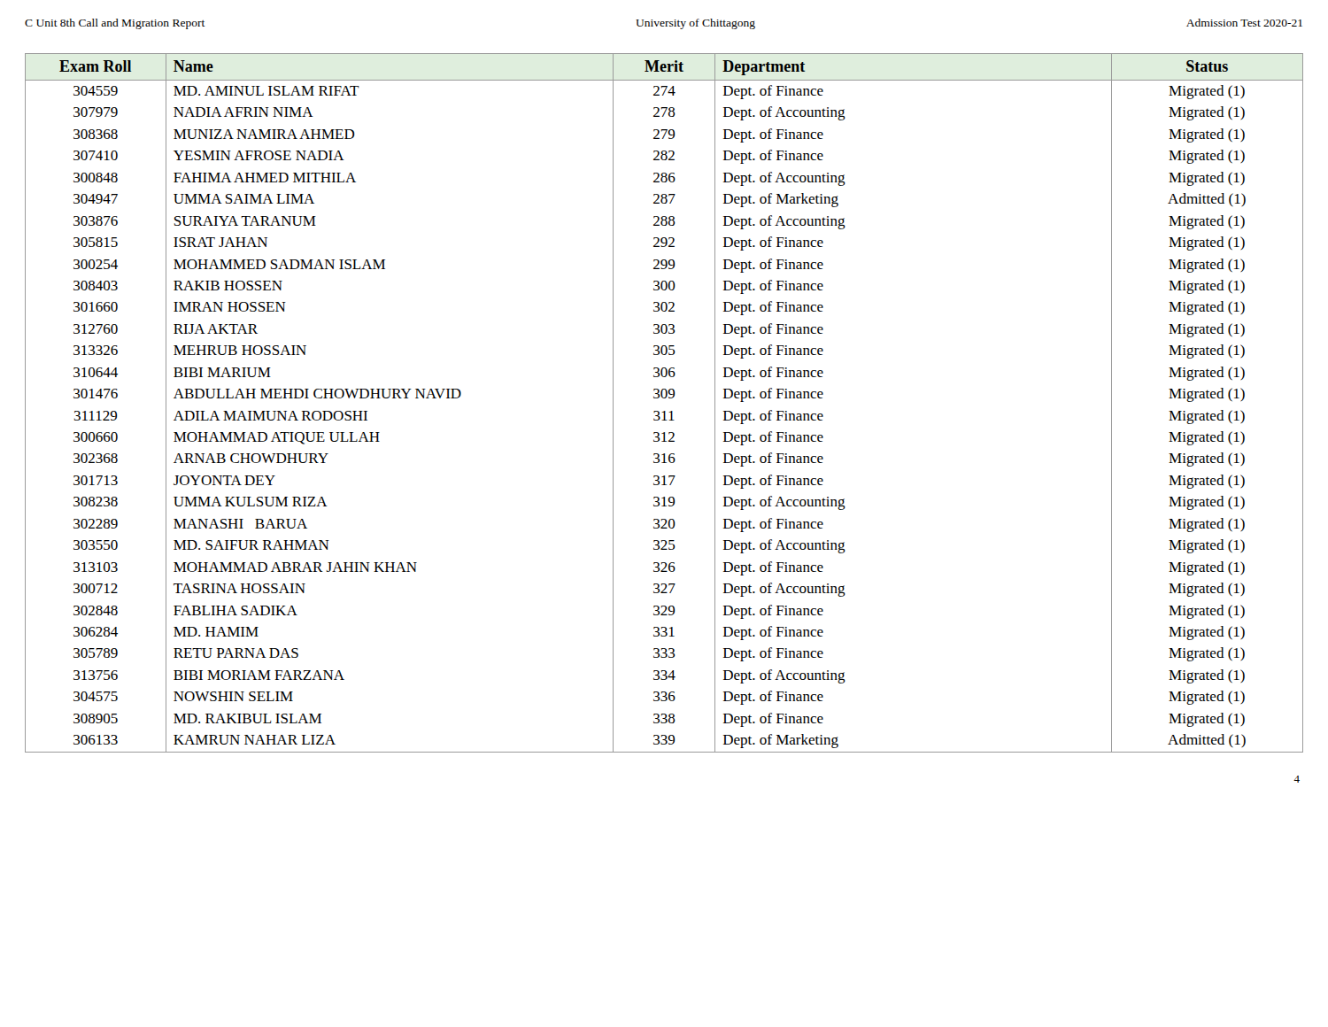C Unit 8th Call and Migration Report
University of Chittagong
Admission Test 2020-21
| Exam Roll | Name | Merit | Department | Status |
| --- | --- | --- | --- | --- |
| 304559 | MD. AMINUL ISLAM RIFAT | 274 | Dept. of Finance | Migrated (1) |
| 307979 | NADIA AFRIN NIMA | 278 | Dept. of Accounting | Migrated (1) |
| 308368 | MUNIZA NAMIRA AHMED | 279 | Dept. of Finance | Migrated (1) |
| 307410 | YESMIN AFROSE NADIA | 282 | Dept. of Finance | Migrated (1) |
| 300848 | FAHIMA AHMED MITHILA | 286 | Dept. of Accounting | Migrated (1) |
| 304947 | UMMA SAIMA LIMA | 287 | Dept. of Marketing | Admitted (1) |
| 303876 | SURAIYA TARANUM | 288 | Dept. of Accounting | Migrated (1) |
| 305815 | ISRAT JAHAN | 292 | Dept. of Finance | Migrated (1) |
| 300254 | MOHAMMED SADMAN ISLAM | 299 | Dept. of Finance | Migrated (1) |
| 308403 | RAKIB HOSSEN | 300 | Dept. of Finance | Migrated (1) |
| 301660 | IMRAN HOSSEN | 302 | Dept. of Finance | Migrated (1) |
| 312760 | RIJA AKTAR | 303 | Dept. of Finance | Migrated (1) |
| 313326 | MEHRUB HOSSAIN | 305 | Dept. of Finance | Migrated (1) |
| 310644 | BIBI MARIUM | 306 | Dept. of Finance | Migrated (1) |
| 301476 | ABDULLAH MEHDI CHOWDHURY NAVID | 309 | Dept. of Finance | Migrated (1) |
| 311129 | ADILA MAIMUNA RODOSHI | 311 | Dept. of Finance | Migrated (1) |
| 300660 | MOHAMMAD ATIQUE ULLAH | 312 | Dept. of Finance | Migrated (1) |
| 302368 | ARNAB CHOWDHURY | 316 | Dept. of Finance | Migrated (1) |
| 301713 | JOYONTA DEY | 317 | Dept. of Finance | Migrated (1) |
| 308238 | UMMA KULSUM RIZA | 319 | Dept. of Accounting | Migrated (1) |
| 302289 | MANASHI BARUA | 320 | Dept. of Finance | Migrated (1) |
| 303550 | MD. SAIFUR RAHMAN | 325 | Dept. of Accounting | Migrated (1) |
| 313103 | MOHAMMAD ABRAR JAHIN KHAN | 326 | Dept. of Finance | Migrated (1) |
| 300712 | TASRINA HOSSAIN | 327 | Dept. of Accounting | Migrated (1) |
| 302848 | FABLIHA SADIKA | 329 | Dept. of Finance | Migrated (1) |
| 306284 | MD. HAMIM | 331 | Dept. of Finance | Migrated (1) |
| 305789 | RETU PARNA DAS | 333 | Dept. of Finance | Migrated (1) |
| 313756 | BIBI MORIAM FARZANA | 334 | Dept. of Accounting | Migrated (1) |
| 304575 | NOWSHIN SELIM | 336 | Dept. of Finance | Migrated (1) |
| 308905 | MD. RAKIBUL ISLAM | 338 | Dept. of Finance | Migrated (1) |
| 306133 | KAMRUN NAHAR LIZA | 339 | Dept. of Marketing | Admitted (1) |
4